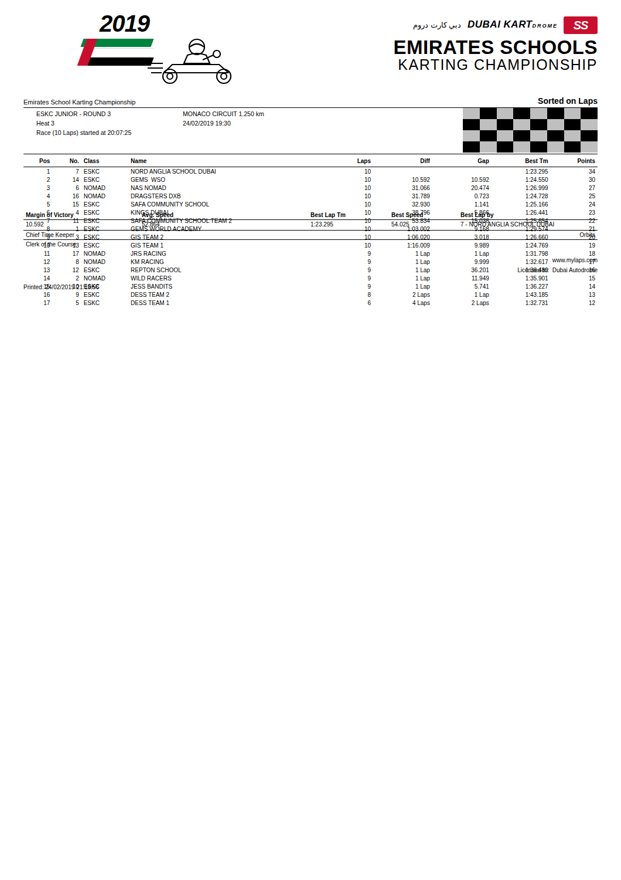2019
دبي كارت دروم DUBAI KARTDROME
SS
EMIRATES SCHOOLS
KARTING CHAMPIONSHIP
Emirates School Karting Championship
Sorted on Laps
ESKC JUNIOR - ROUND 3
MONACO CIRCUIT 1.250 km
Heat 3
24/02/2019 19:30
Race (10 Laps) started at 20:07:25
| Pos | No. | Class | Name | Laps | Diff | Gap | Best Tm | Points |
| --- | --- | --- | --- | --- | --- | --- | --- | --- |
| 1 | 7 | ESKC | NORD ANGLIA SCHOOL DUBAI | 10 | | | 1:23.295 | 34 |
| 2 | 14 | ESKC | GEMS WSO | 10 | 10.592 | 10.592 | 1:24.550 | 30 |
| 3 | 6 | NOMAD | NAS NOMAD | 10 | 31.066 | 20.474 | 1:26.999 | 27 |
| 4 | 16 | NOMAD | DRAGSTERS DXB | 10 | 31.789 | 0.723 | 1:24.728 | 25 |
| 5 | 15 | ESKC | SAFA COMMUNITY SCHOOL | 10 | 32.930 | 1.141 | 1:25.166 | 24 |
| 6 | 4 | ESKC | KINGS DUBAI | 10 | 38.796 | 5.866 | 1:26.441 | 23 |
| 7 | 11 | ESKC | SAFA COMMUNITY SCHOOL TEAM 2 | 10 | 53.834 | 15.038 | 1:25.654 | 22 |
| 8 | 1 | ESKC | GEMS WORLD ACADEMY | 10 | 1:03.002 | 9.168 | 1:29.574 | 21 |
| 9 | 3 | ESKC | GIS TEAM 2 | 10 | 1:06.020 | 3.018 | 1:26.660 | 20 |
| 10 | 13 | ESKC | GIS TEAM 1 | 10 | 1:16.009 | 9.989 | 1:24.769 | 19 |
| 11 | 17 | NOMAD | JRS RACING | 9 | 1 Lap | 1 Lap | 1:31.798 | 18 |
| 12 | 8 | NOMAD | KM RACING | 9 | 1 Lap | 9.999 | 1:32.617 | 17 |
| 13 | 12 | ESKC | REPTON SCHOOL | 9 | 1 Lap | 36.201 | 1:36.480 | 16 |
| 14 | 2 | NOMAD | WILD RACERS | 9 | 1 Lap | 11.949 | 1:35.901 | 15 |
| 15 | 10 | ESKC | JESS BANDITS | 9 | 1 Lap | 5.741 | 1:36.227 | 14 |
| 16 | 9 | ESKC | DESS TEAM 2 | 8 | 2 Laps | 1 Lap | 1:43.185 | 13 |
| 17 | 5 | ESKC | DESS TEAM 1 | 6 | 4 Laps | 2 Laps | 1:32.731 | 12 |
| Margin of Victory | Avg. Speed | Best Lap Tm | Best Speed | Best Lap by |
| --- | --- | --- | --- | --- |
| 10.592 | 52.864 | 1:23.295 | 54.025 | 7 - NORD ANGLIA SCHOOL DUBAI |
Chief Time Keeper
Orbits
Clerk of the Course
www.mylaps.com
Licensed to: Dubai Autodrome
Printed: 24/02/2019 21:19:56